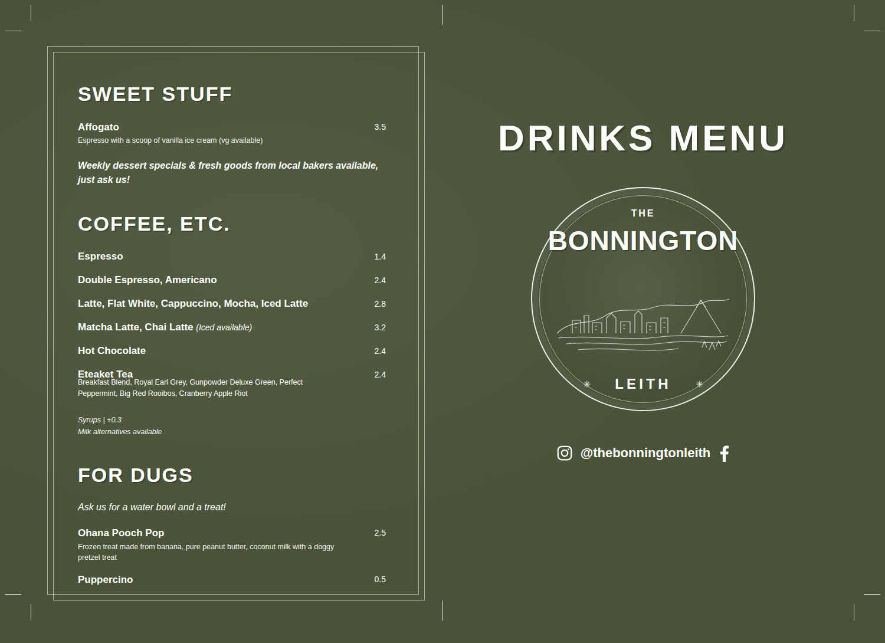Sweet Stuff
Affogato
Espresso with a scoop of vanilla ice cream (vg available)
3.5
Weekly dessert specials & fresh goods from local bakers available, just ask us!
Coffee, etc.
Espresso
1.4
Double Espresso, Americano
2.4
Latte, Flat White, Cappuccino, Mocha, Iced Latte
2.8
Matcha Latte, Chai Latte (Iced available)
3.2
Hot Chocolate
2.4
Eteaket Tea
2.4
Breakfast Blend, Royal Earl Grey, Gunpowder Deluxe Green, Perfect Peppermint, Big Red Rooibos, Cranberry Apple Riot
Syrups | +0.3
Milk alternatives available
For Dugs
Ask us for a water bowl and a treat!
Ohana Pooch Pop
Frozen treat made from banana, pure peanut butter, coconut milk with a doggy pretzel treat
2.5
Puppercino
0.5
Drinks Menu
THE
BONNINGTON
✳ ✳
LEITH
@thebonningtonleith